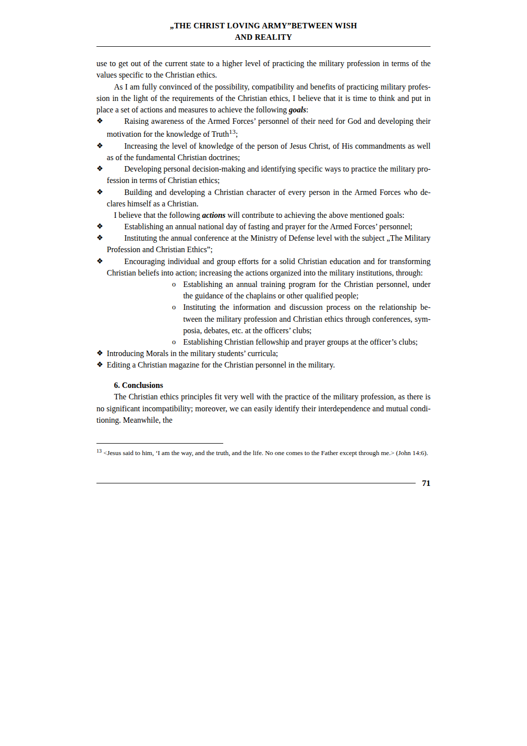„THE CHRIST LOVING ARMY”BETWEEN WISH AND REALITY
use to get out of the current state to a higher level of practicing the military profession in terms of the values specific to the Christian ethics.
As I am fully convinced of the possibility, compatibility and benefits of practicing military profession in the light of the requirements of the Christian ethics, I believe that it is time to think and put in place a set of actions and measures to achieve the following goals:
Raising awareness of the Armed Forces’ personnel of their need for God and developing their motivation for the knowledge of Truth13;
Increasing the level of knowledge of the person of Jesus Christ, of His commandments as well as of the fundamental Christian doctrines;
Developing personal decision-making and identifying specific ways to practice the military profession in terms of Christian ethics;
Building and developing a Christian character of every person in the Armed Forces who declares himself as a Christian.
I believe that the following actions will contribute to achieving the above mentioned goals:
Establishing an annual national day of fasting and prayer for the Armed Forces’ personnel;
Instituting the annual conference at the Ministry of Defense level with the subject „The Military Profession and Christian Ethics”;
Encouraging individual and group efforts for a solid Christian education and for transforming Christian beliefs into action; increasing the actions organized into the military institutions, through:
Establishing an annual training program for the Christian personnel, under the guidance of the chaplains or other qualified people;
Instituting the information and discussion process on the relationship between the military profession and Christian ethics through conferences, symposia, debates, etc. at the officers’ clubs;
Establishing Christian fellowship and prayer groups at the officer’s clubs;
Introducing Morals in the military students’ curricula;
Editing a Christian magazine for the Christian personnel in the military.
6. Conclusions
The Christian ethics principles fit very well with the practice of the military profession, as there is no significant incompatibility; moreover, we can easily identify their interdependence and mutual conditioning. Meanwhile, the
13 <Jesus said to him, ‘I am the way, and the truth, and the life. No one comes to the Father except through me.> (John 14:6).
71